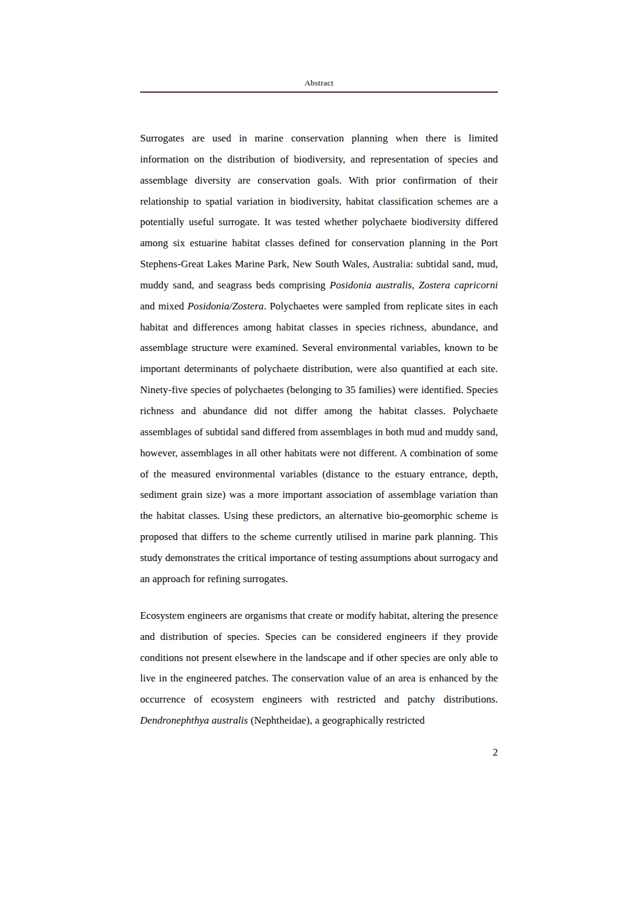Abstract
Surrogates are used in marine conservation planning when there is limited information on the distribution of biodiversity, and representation of species and assemblage diversity are conservation goals. With prior confirmation of their relationship to spatial variation in biodiversity, habitat classification schemes are a potentially useful surrogate. It was tested whether polychaete biodiversity differed among six estuarine habitat classes defined for conservation planning in the Port Stephens-Great Lakes Marine Park, New South Wales, Australia: subtidal sand, mud, muddy sand, and seagrass beds comprising Posidonia australis, Zostera capricorni and mixed Posidonia/Zostera. Polychaetes were sampled from replicate sites in each habitat and differences among habitat classes in species richness, abundance, and assemblage structure were examined. Several environmental variables, known to be important determinants of polychaete distribution, were also quantified at each site. Ninety-five species of polychaetes (belonging to 35 families) were identified. Species richness and abundance did not differ among the habitat classes. Polychaete assemblages of subtidal sand differed from assemblages in both mud and muddy sand, however, assemblages in all other habitats were not different. A combination of some of the measured environmental variables (distance to the estuary entrance, depth, sediment grain size) was a more important association of assemblage variation than the habitat classes. Using these predictors, an alternative bio-geomorphic scheme is proposed that differs to the scheme currently utilised in marine park planning. This study demonstrates the critical importance of testing assumptions about surrogacy and an approach for refining surrogates.
Ecosystem engineers are organisms that create or modify habitat, altering the presence and distribution of species. Species can be considered engineers if they provide conditions not present elsewhere in the landscape and if other species are only able to live in the engineered patches. The conservation value of an area is enhanced by the occurrence of ecosystem engineers with restricted and patchy distributions. Dendronephthya australis (Nephtheidae), a geographically restricted
2